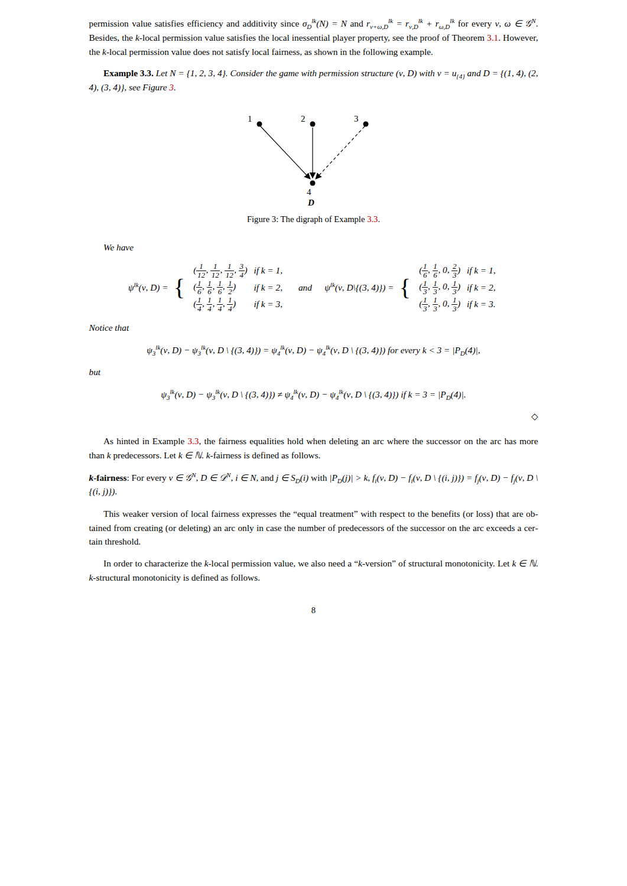permission value satisfies efficiency and additivity since σDlk(N) = N and rν+ω,Dlk = rν,Dlk + rω,Dlk for every ν, ω ∈ 𝒢N. Besides, the k-local permission value satisfies the local inessential player property, see the proof of Theorem 3.1. However, the k-local permission value does not satisfy local fairness, as shown in the following example.
Example 3.3. Let N = {1, 2, 3, 4}. Consider the game with permission structure (ν, D) with ν = u{4} and D = {(1, 4), (2, 4), (3, 4)}, see Figure 3.
1 2 3 4 D
Figure 3: The digraph of Example 3.3.
We have
ψlk(ν, D) = {
| ( 1 12 , 1 12 , 1 12 , 3 4 ) | if k = 1 , |
| ( 1 6 , 1 6 , 1 6 , 1 2 ) | if k = 2 , |
| ( 1 4 , 1 4 , 1 4 , 1 4 ) | if k = 3 , |
and ψlk(ν, D\{(3, 4)}) = {
| ( 1 6 , 1 6 , 0, 2 3 ) | if k = 1 , |
| ( 1 3 , 1 3 , 0, 1 3 ) | if k = 2 , |
| ( 1 3 , 1 3 , 0, 1 3 ) | if k = 3 . |
Notice that
ψ3lk(ν, D) − ψ3lk(ν, D \ {(3, 4)}) = ψ4lk(ν, D) − ψ4lk(ν, D \ {(3, 4)}) for every k < 3 = |PD(4)|,
but
ψ3lk(ν, D) − ψ3lk(ν, D \ {(3, 4)}) ≠ ψ4lk(ν, D) − ψ4lk(ν, D \ {(3, 4)}) if k = 3 = |PD(4)|.
◇
As hinted in Example 3.3, the fairness equalities hold when deleting an arc where the successor on the arc has more than k predecessors. Let k ∈ ℕ. k-fairness is defined as follows.
k-fairness: For every ν ∈ 𝒢N, D ∈ 𝒟N, i ∈ N, and j ∈ SD(i) with |PD(j)| > k, fi(ν, D) − fi(ν, D \ {(i, j)}) = fj(ν, D) − fj(ν, D \ {(i, j)}).
This weaker version of local fairness expresses the “equal treatment” with respect to the benefits (or loss) that are obtained from creating (or deleting) an arc only in case the number of predecessors of the successor on the arc exceeds a certain threshold.
In order to characterize the k-local permission value, we also need a “k-version” of structural monotonicity. Let k ∈ ℕ. k-structural monotonicity is defined as follows.
8